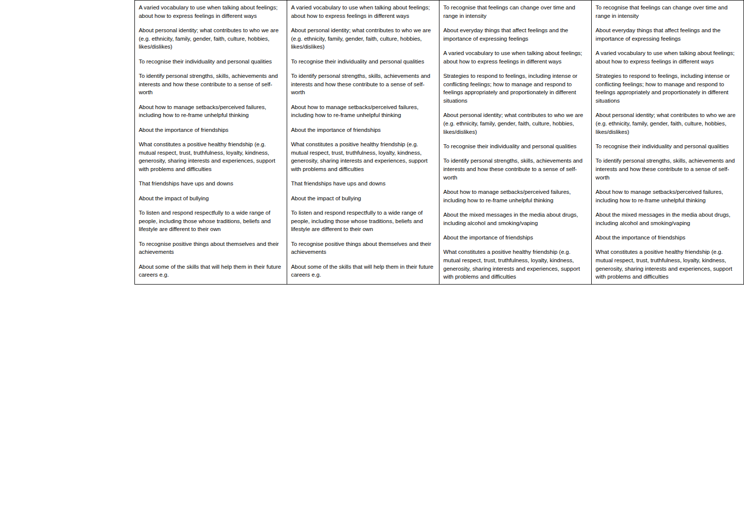| | A varied vocabulary to use when talking about feelings; about how to express feelings in different ways About personal identity; what contributes to who we are (e.g. ethnicity, family, gender, faith, culture, hobbies, likes/dislikes) To recognise their individuality and personal qualities To identify personal strengths, skills, achievements and interests and how these contribute to a sense of self-worth About how to manage setbacks/perceived failures, including how to re-frame unhelpful thinking About the importance of friendships What constitutes a positive healthy friendship (e.g. mutual respect, trust, truthfulness, loyalty, kindness, generosity, sharing interests and experiences, support with problems and difficulties That friendships have ups and downs About the impact of bullying To listen and respond respectfully to a wide range of people, including those whose traditions, beliefs and lifestyle are different to their own To recognise positive things about themselves and their achievements About some of the skills that will help them in their future careers e.g. | A varied vocabulary to use when talking about feelings; about how to express feelings in different ways About personal identity; what contributes to who we are (e.g. ethnicity, family, gender, faith, culture, hobbies, likes/dislikes) To recognise their individuality and personal qualities To identify personal strengths, skills, achievements and interests and how these contribute to a sense of self-worth About how to manage setbacks/perceived failures, including how to re-frame unhelpful thinking About the importance of friendships What constitutes a positive healthy friendship (e.g. mutual respect, trust, truthfulness, loyalty, kindness, generosity, sharing interests and experiences, support with problems and difficulties That friendships have ups and downs About the impact of bullying To listen and respond respectfully to a wide range of people, including those whose traditions, beliefs and lifestyle are different to their own To recognise positive things about themselves and their achievements About some of the skills that will help them in their future careers e.g. | To recognise that feelings can change over time and range in intensity About everyday things that affect feelings and the importance of expressing feelings A varied vocabulary to use when talking about feelings; about how to express feelings in different ways Strategies to respond to feelings, including intense or conflicting feelings; how to manage and respond to feelings appropriately and proportionately in different situations About personal identity; what contributes to who we are (e.g. ethnicity, family, gender, faith, culture, hobbies, likes/dislikes) To recognise their individuality and personal qualities To identify personal strengths, skills, achievements and interests and how these contribute to a sense of self-worth About how to manage setbacks/perceived failures, including how to re-frame unhelpful thinking About the mixed messages in the media about drugs, including alcohol and smoking/vaping About the importance of friendships What constitutes a positive healthy friendship (e.g. mutual respect, trust, truthfulness, loyalty, kindness, generosity, sharing interests and experiences, support with problems and difficulties | To recognise that feelings can change over time and range in intensity About everyday things that affect feelings and the importance of expressing feelings A varied vocabulary to use when talking about feelings; about how to express feelings in different ways Strategies to respond to feelings, including intense or conflicting feelings; how to manage and respond to feelings appropriately and proportionately in different situations About personal identity; what contributes to who we are (e.g. ethnicity, family, gender, faith, culture, hobbies, likes/dislikes) To recognise their individuality and personal qualities To identify personal strengths, skills, achievements and interests and how these contribute to a sense of self-worth About how to manage setbacks/perceived failures, including how to re-frame unhelpful thinking About the mixed messages in the media about drugs, including alcohol and smoking/vaping About the importance of friendships What constitutes a positive healthy friendship (e.g. mutual respect, trust, truthfulness, loyalty, kindness, generosity, sharing interests and experiences, support with problems and difficulties |